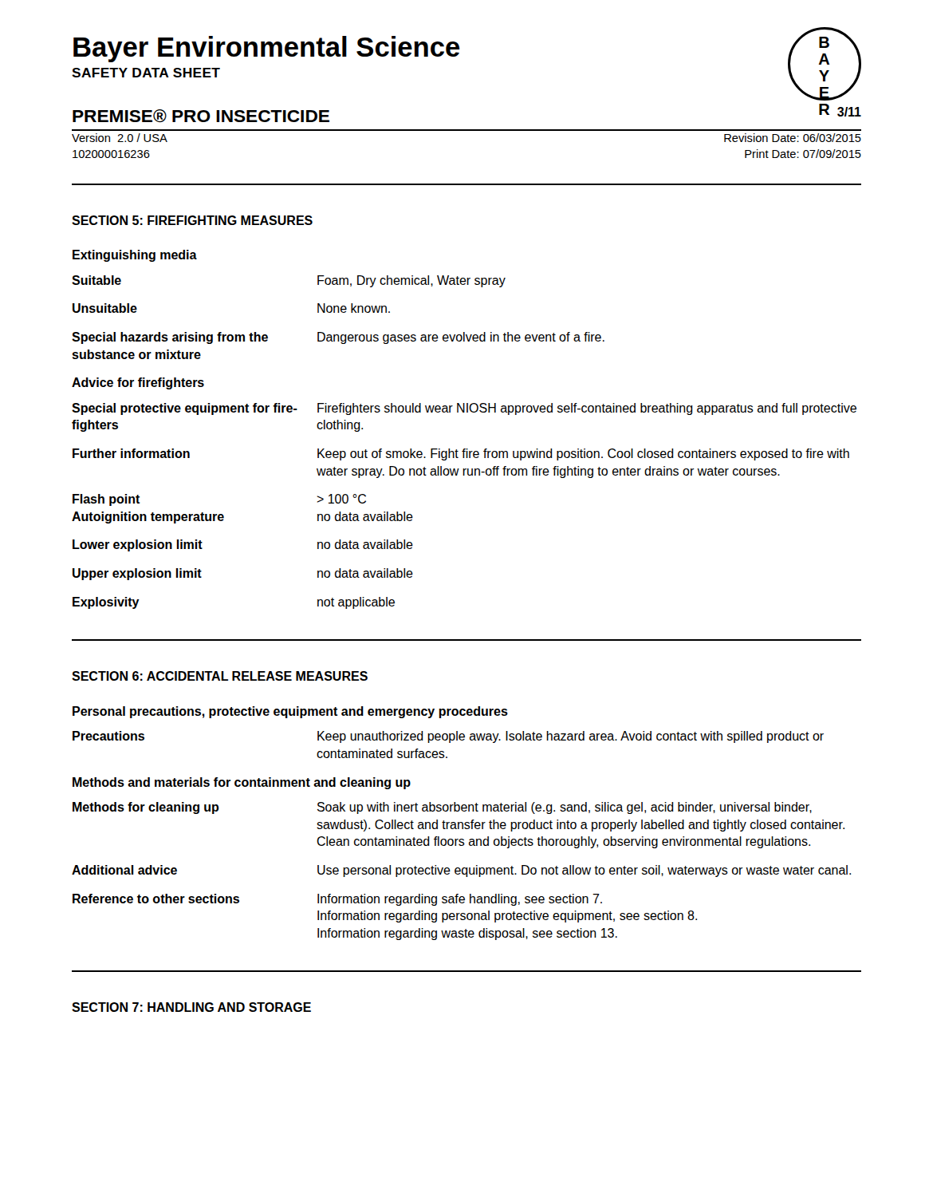Bayer Environmental Science
SAFETY DATA SHEET
BAYER
3/11
PREMISE® PRO INSECTICIDE
Version 2.0 / USA
102000016236
Revision Date: 06/03/2015
Print Date: 07/09/2015
SECTION 5: FIREFIGHTING MEASURES
| Extinguishing media |
| Suitable | Foam, Dry chemical, Water spray |
| Unsuitable | None known. |
| Special hazards arising from the substance or mixture | Dangerous gases are evolved in the event of a fire. |
| Advice for firefighters |
| Special protective equipment for fire-fighters | Firefighters should wear NIOSH approved self-contained breathing apparatus and full protective clothing. |
| Further information | Keep out of smoke. Fight fire from upwind position. Cool closed containers exposed to fire with water spray. Do not allow run-off from fire fighting to enter drains or water courses. |
| Flash point Autoignition temperature | > 100 °C no data available |
| Lower explosion limit | no data available |
| Upper explosion limit | no data available |
| Explosivity | not applicable |
SECTION 6: ACCIDENTAL RELEASE MEASURES
| Personal precautions, protective equipment and emergency procedures |
| Precautions | Keep unauthorized people away. Isolate hazard area. Avoid contact with spilled product or contaminated surfaces. |
| Methods and materials for containment and cleaning up |
| Methods for cleaning up | Soak up with inert absorbent material (e.g. sand, silica gel, acid binder, universal binder, sawdust). Collect and transfer the product into a properly labelled and tightly closed container. Clean contaminated floors and objects thoroughly, observing environmental regulations. |
| Additional advice | Use personal protective equipment. Do not allow to enter soil, waterways or waste water canal. |
| Reference to other sections | Information regarding safe handling, see section 7. Information regarding personal protective equipment, see section 8. Information regarding waste disposal, see section 13. |
SECTION 7: HANDLING AND STORAGE